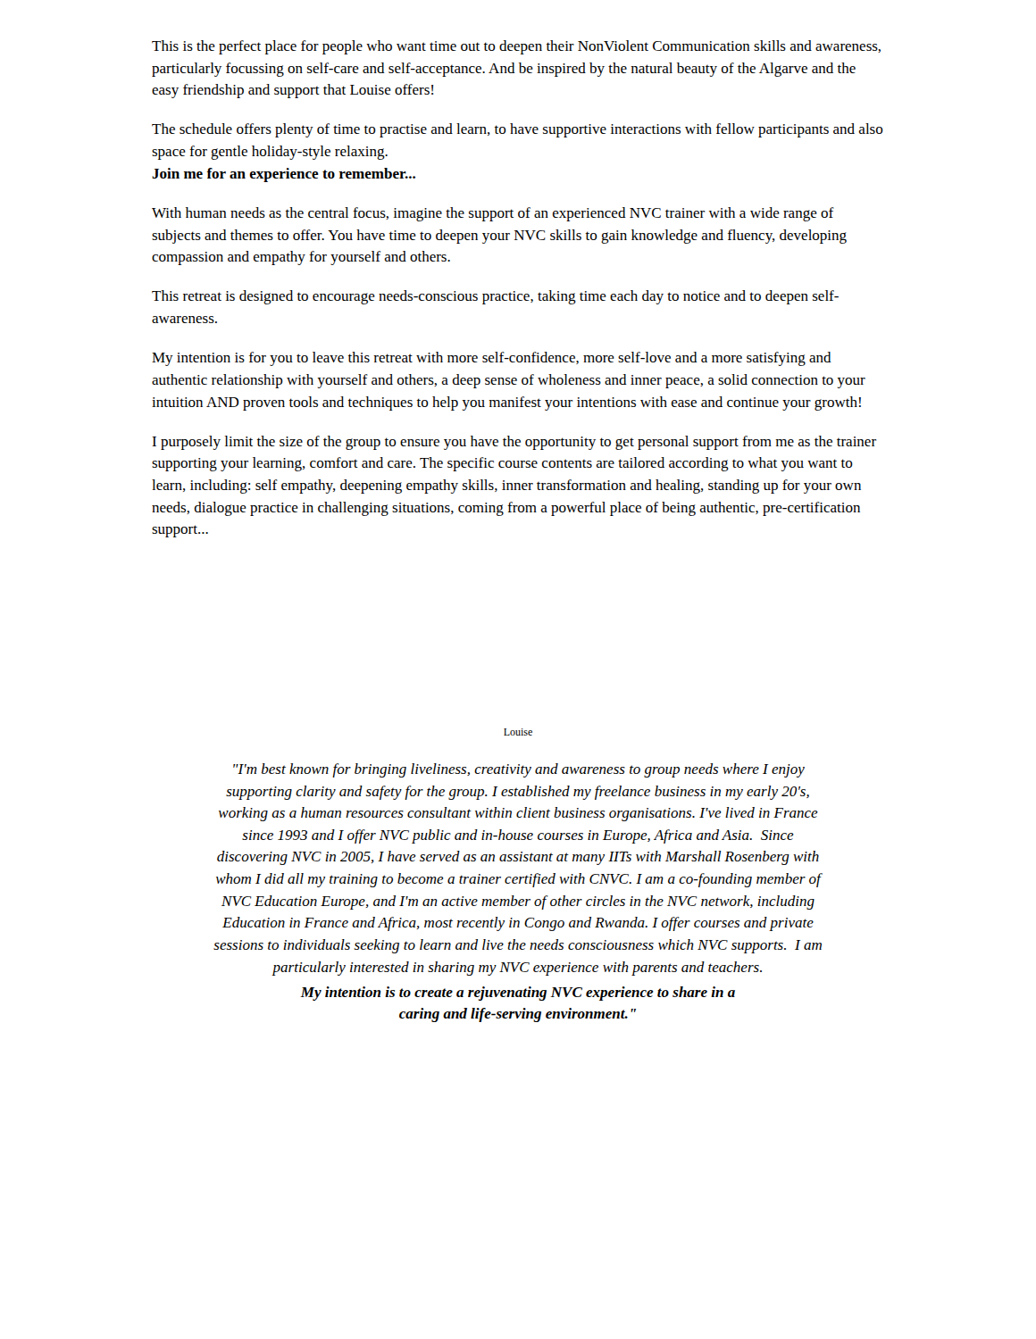This is the perfect place for people who want time out to deepen their NonViolent Communication skills and awareness, particularly focussing on self-care and self-acceptance. And be inspired by the natural beauty of the Algarve and the easy friendship and support that Louise offers!
The schedule offers plenty of time to practise and learn, to have supportive interactions with fellow participants and also space for gentle holiday-style relaxing.
Join me for an experience to remember...
With human needs as the central focus, imagine the support of an experienced NVC trainer with a wide range of subjects and themes to offer. You have time to deepen your NVC skills to gain knowledge and fluency, developing compassion and empathy for yourself and others.
This retreat is designed to encourage needs-conscious practice, taking time each day to notice and to deepen self-awareness.
My intention is for you to leave this retreat with more self-confidence, more self-love and a more satisfying and authentic relationship with yourself and others, a deep sense of wholeness and inner peace, a solid connection to your intuition AND proven tools and techniques to help you manifest your intentions with ease and continue your growth!
I purposely limit the size of the group to ensure you have the opportunity to get personal support from me as the trainer supporting your learning, comfort and care. The specific course contents are tailored according to what you want to learn, including: self empathy, deepening empathy skills, inner transformation and healing, standing up for your own needs, dialogue practice in challenging situations, coming from a powerful place of being authentic, pre-certification support...
Louise
"I'm best known for bringing liveliness, creativity and awareness to group needs where I enjoy supporting clarity and safety for the group. I established my freelance business in my early 20's, working as a human resources consultant within client business organisations. I've lived in France since 1993 and I offer NVC public and in-house courses in Europe, Africa and Asia. Since discovering NVC in 2005, I have served as an assistant at many IITs with Marshall Rosenberg with whom I did all my training to become a trainer certified with CNVC. I am a co-founding member of NVC Education Europe, and I'm an active member of other circles in the NVC network, including Education in France and Africa, most recently in Congo and Rwanda. I offer courses and private sessions to individuals seeking to learn and live the needs consciousness which NVC supports. I am particularly interested in sharing my NVC experience with parents and teachers.
My intention is to create a rejuvenating NVC experience to share in a
caring and life-serving environment."